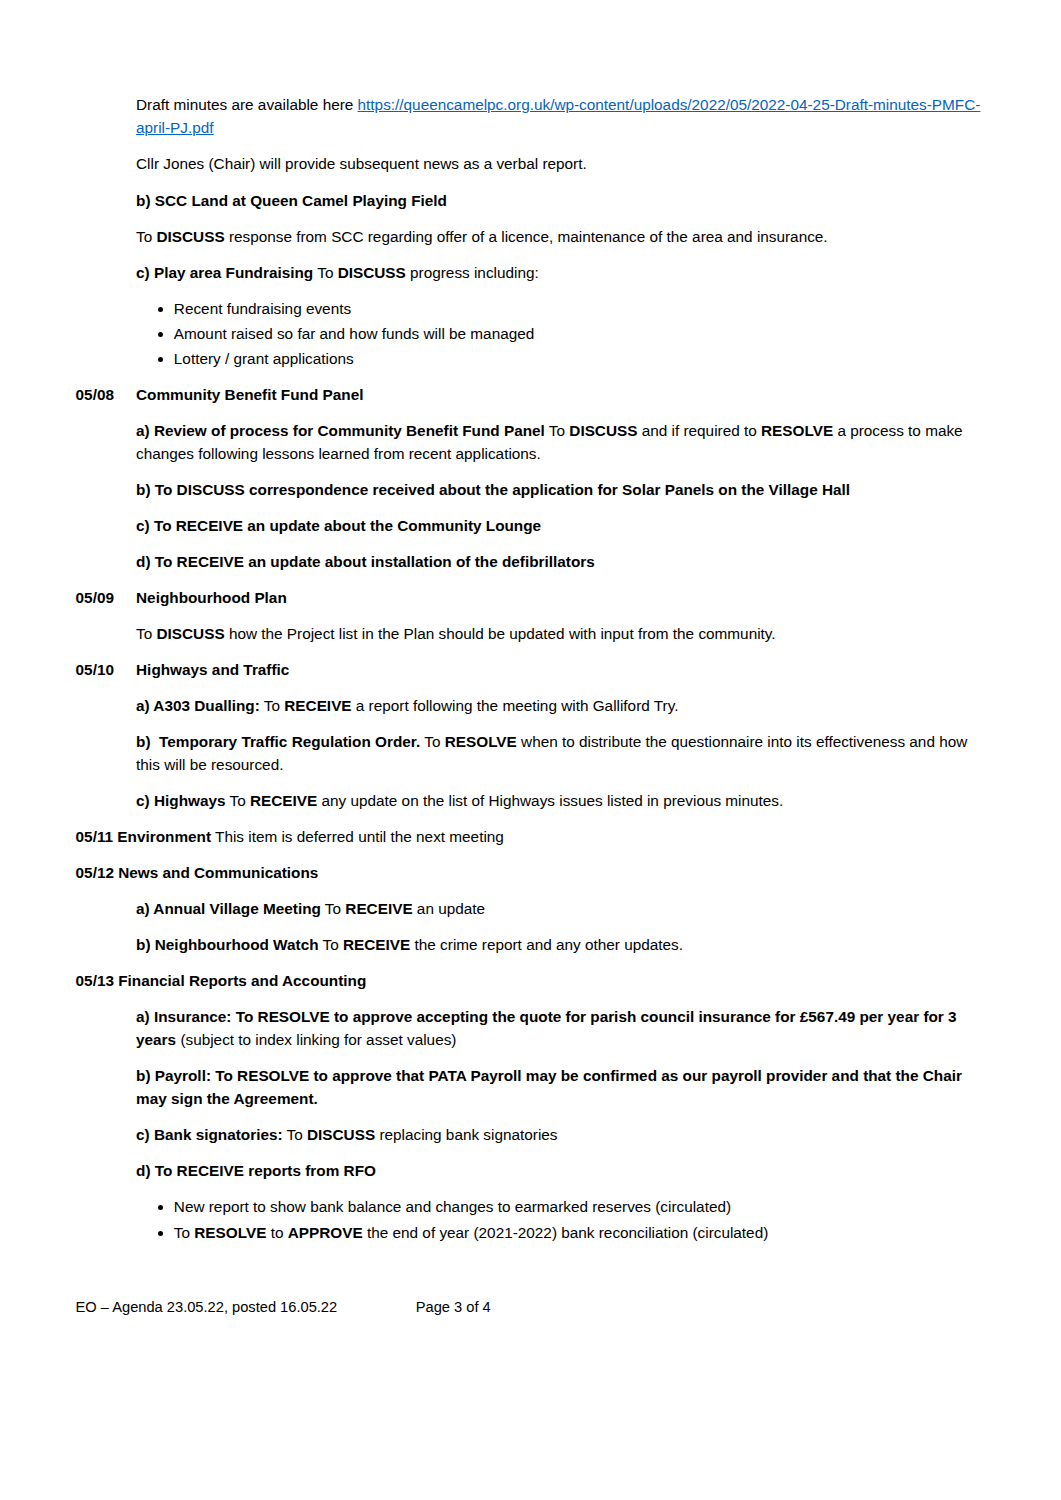Draft minutes are available here https://queencamelpc.org.uk/wp-content/uploads/2022/05/2022-04-25-Draft-minutes-PMFC-april-PJ.pdf
Cllr Jones (Chair) will provide subsequent news as a verbal report.
b) SCC Land at Queen Camel Playing Field
To DISCUSS response from SCC regarding offer of a licence, maintenance of the area and insurance.
c) Play area Fundraising To DISCUSS progress including:
Recent fundraising events
Amount raised so far and how funds will be managed
Lottery / grant applications
05/08
Community Benefit Fund Panel
a) Review of process for Community Benefit Fund Panel To DISCUSS and if required to RESOLVE a process to make changes following lessons learned from recent applications.
b) To DISCUSS correspondence received about the application for Solar Panels on the Village Hall
c) To RECEIVE an update about the Community Lounge
d) To RECEIVE an update about installation of the defibrillators
05/09
Neighbourhood Plan
To DISCUSS how the Project list in the Plan should be updated with input from the community.
05/10
Highways and Traffic
a) A303 Dualling: To RECEIVE a report following the meeting with Galliford Try.
b) Temporary Traffic Regulation Order. To RESOLVE when to distribute the questionnaire into its effectiveness and how this will be resourced.
c) Highways To RECEIVE any update on the list of Highways issues listed in previous minutes.
05/11 Environment This item is deferred until the next meeting
05/12 News and Communications
a) Annual Village Meeting To RECEIVE an update
b) Neighbourhood Watch To RECEIVE the crime report and any other updates.
05/13 Financial Reports and Accounting
a) Insurance: To RESOLVE to approve accepting the quote for parish council insurance for £567.49 per year for 3 years (subject to index linking for asset values)
b) Payroll: To RESOLVE to approve that PATA Payroll may be confirmed as our payroll provider and that the Chair may sign the Agreement.
c) Bank signatories: To DISCUSS replacing bank signatories
d) To RECEIVE reports from RFO
New report to show bank balance and changes to earmarked reserves (circulated)
To RESOLVE to APPROVE the end of year (2021-2022) bank reconciliation (circulated)
EO – Agenda 23.05.22, posted 16.05.22
Page 3 of 4